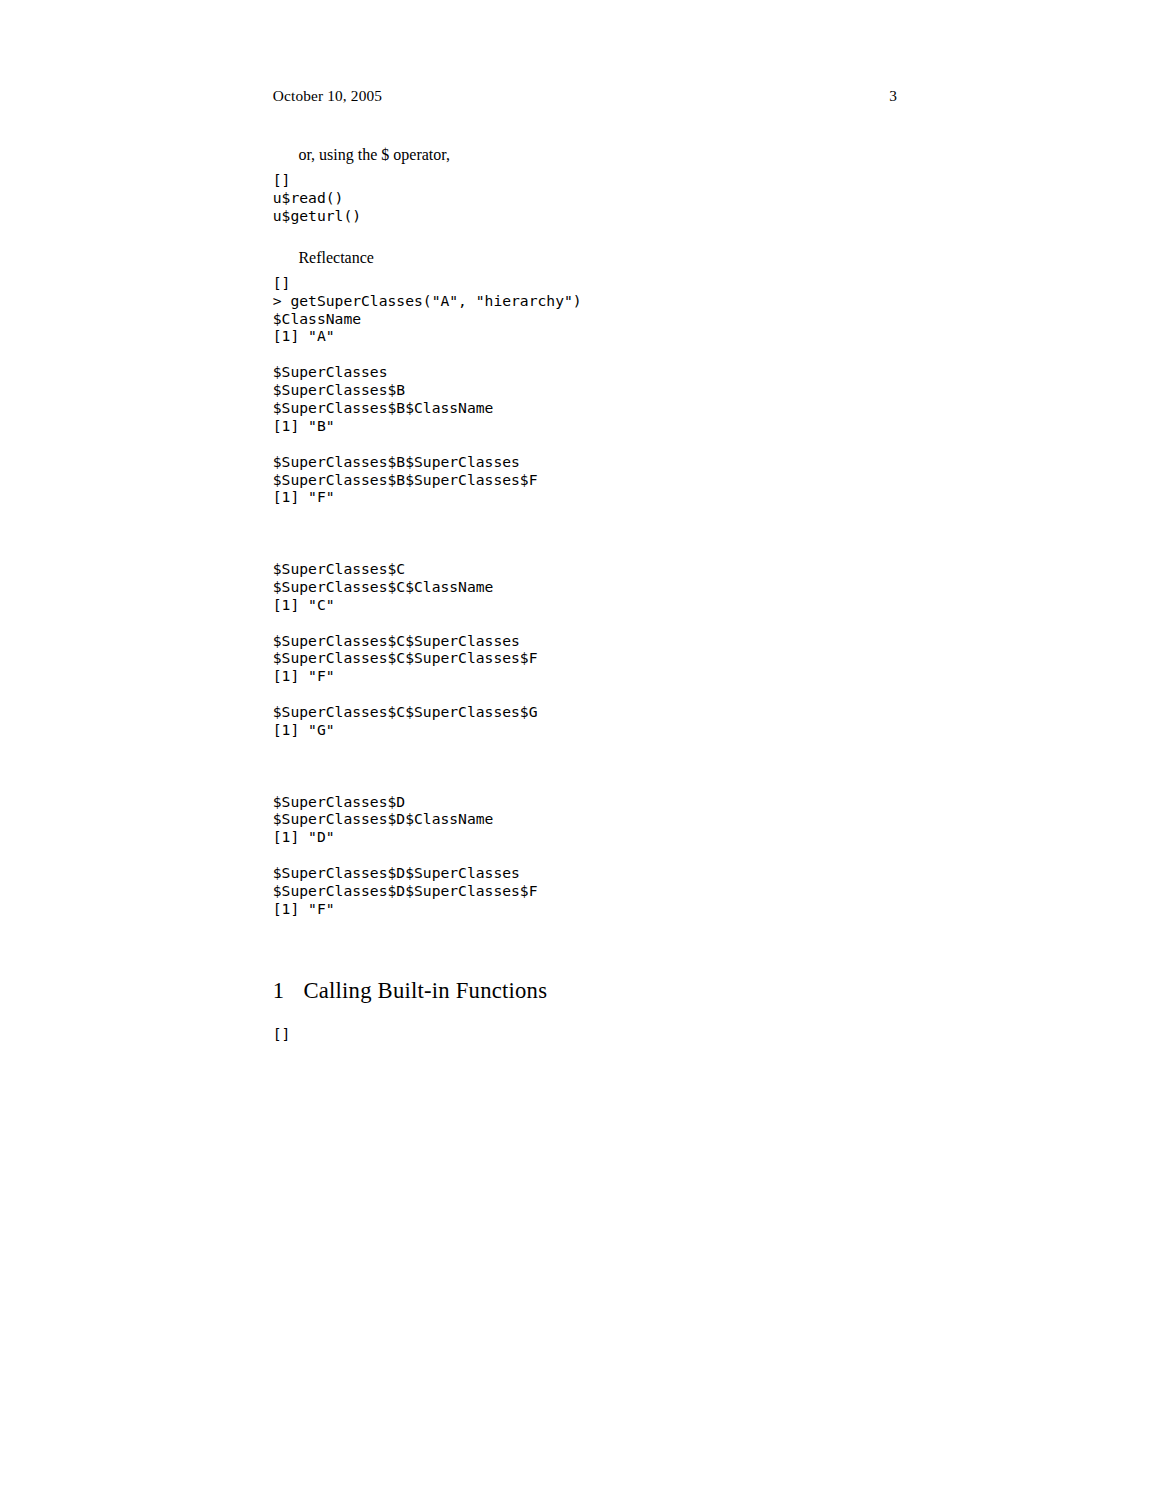October 10, 2005 3
or, using the $ operator,
[]
u$read()
u$geturl()
Reflectance
[]
> getSuperClasses("A", "hierarchy")
$ClassName
[1] "A"

$SuperClasses
$SuperClasses$B
$SuperClasses$B$ClassName
[1] "B"

$SuperClasses$B$SuperClasses
$SuperClasses$B$SuperClasses$F
[1] "F"



$SuperClasses$C
$SuperClasses$C$ClassName
[1] "C"

$SuperClasses$C$SuperClasses
$SuperClasses$C$SuperClasses$F
[1] "F"

$SuperClasses$C$SuperClasses$G
[1] "G"



$SuperClasses$D
$SuperClasses$D$ClassName
[1] "D"

$SuperClasses$D$SuperClasses
$SuperClasses$D$SuperClasses$F
[1] "F"
1 Calling Built-in Functions
[]